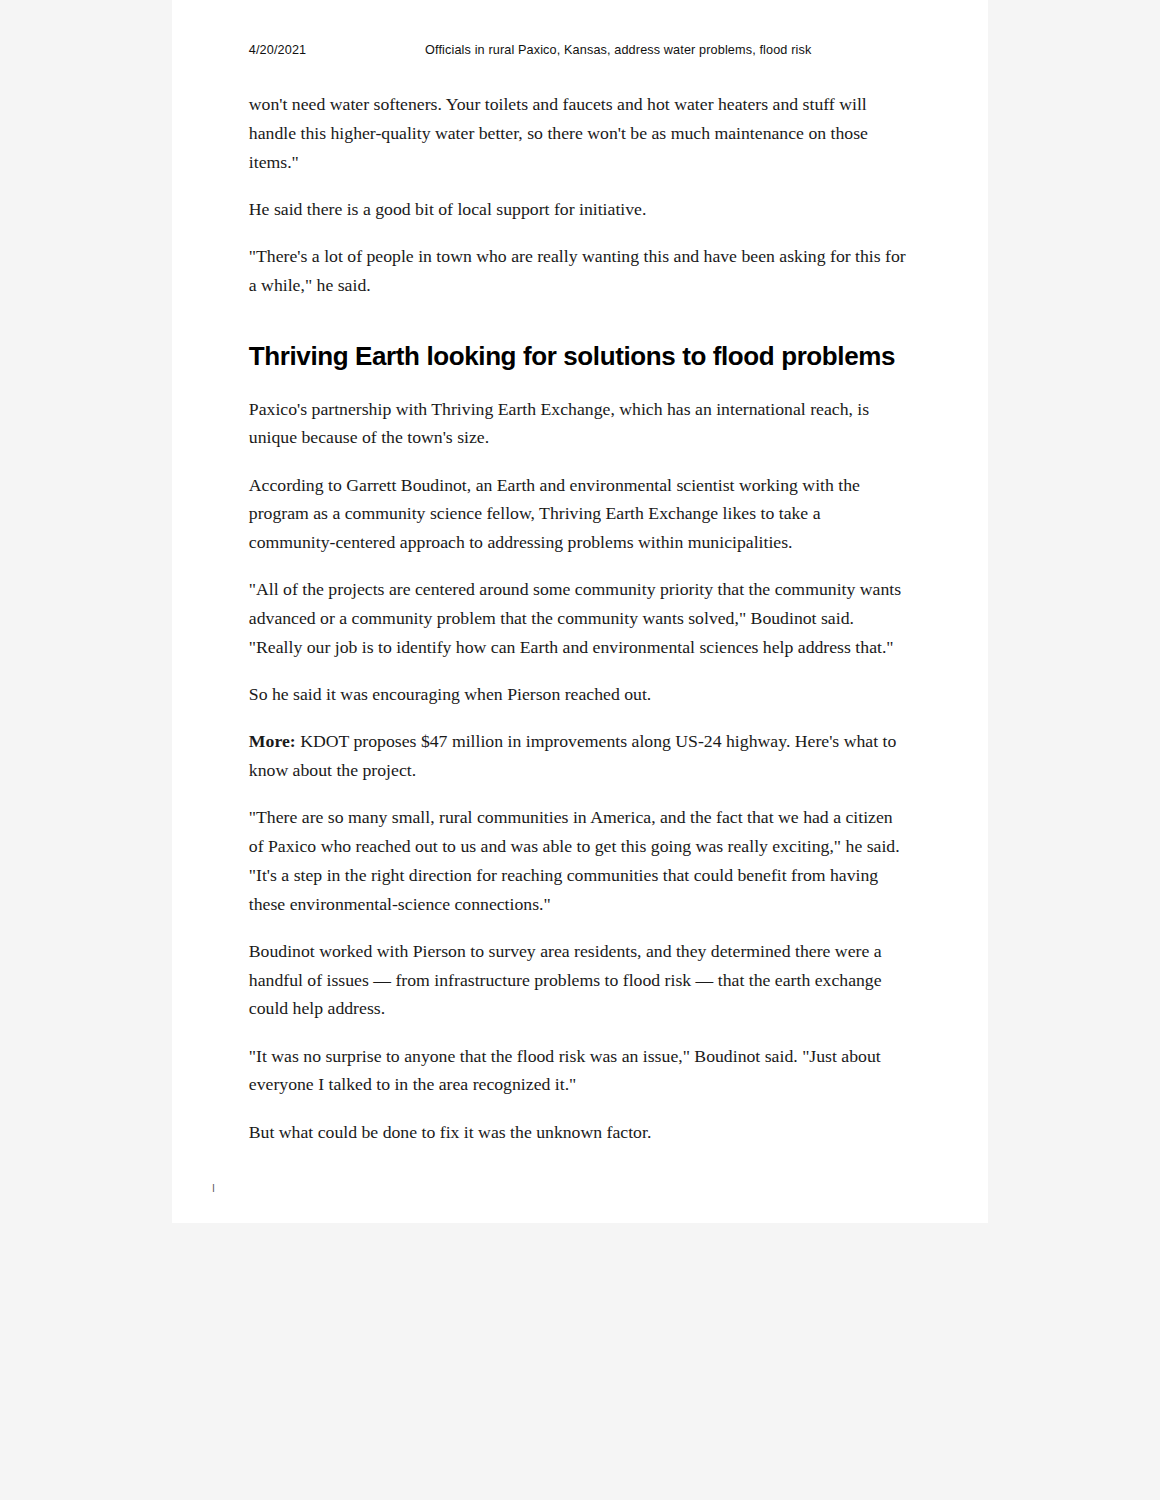4/20/2021 Officials in rural Paxico, Kansas, address water problems, flood risk
won't need water softeners. Your toilets and faucets and hot water heaters and stuff will handle this higher-quality water better, so there won't be as much maintenance on those items."
He said there is a good bit of local support for initiative.
"There's a lot of people in town who are really wanting this and have been asking for this for a while," he said.
Thriving Earth looking for solutions to flood problems
Paxico's partnership with Thriving Earth Exchange, which has an international reach, is unique because of the town's size.
According to Garrett Boudinot, an Earth and environmental scientist working with the program as a community science fellow, Thriving Earth Exchange likes to take a community-centered approach to addressing problems within municipalities.
"All of the projects are centered around some community priority that the community wants advanced or a community problem that the community wants solved," Boudinot said. "Really our job is to identify how can Earth and environmental sciences help address that."
So he said it was encouraging when Pierson reached out.
More: KDOT proposes $47 million in improvements along US-24 highway. Here's what to know about the project.
"There are so many small, rural communities in America, and the fact that we had a citizen of Paxico who reached out to us and was able to get this going was really exciting," he said. "It's a step in the right direction for reaching communities that could benefit from having these environmental-science connections."
Boudinot worked with Pierson to survey area residents, and they determined there were a handful of issues — from infrastructure problems to flood risk — that the earth exchange could help address.
"It was no surprise to anyone that the flood risk was an issue," Boudinot said. "Just about everyone I talked to in the area recognized it."
But what could be done to fix it was the unknown factor.
l